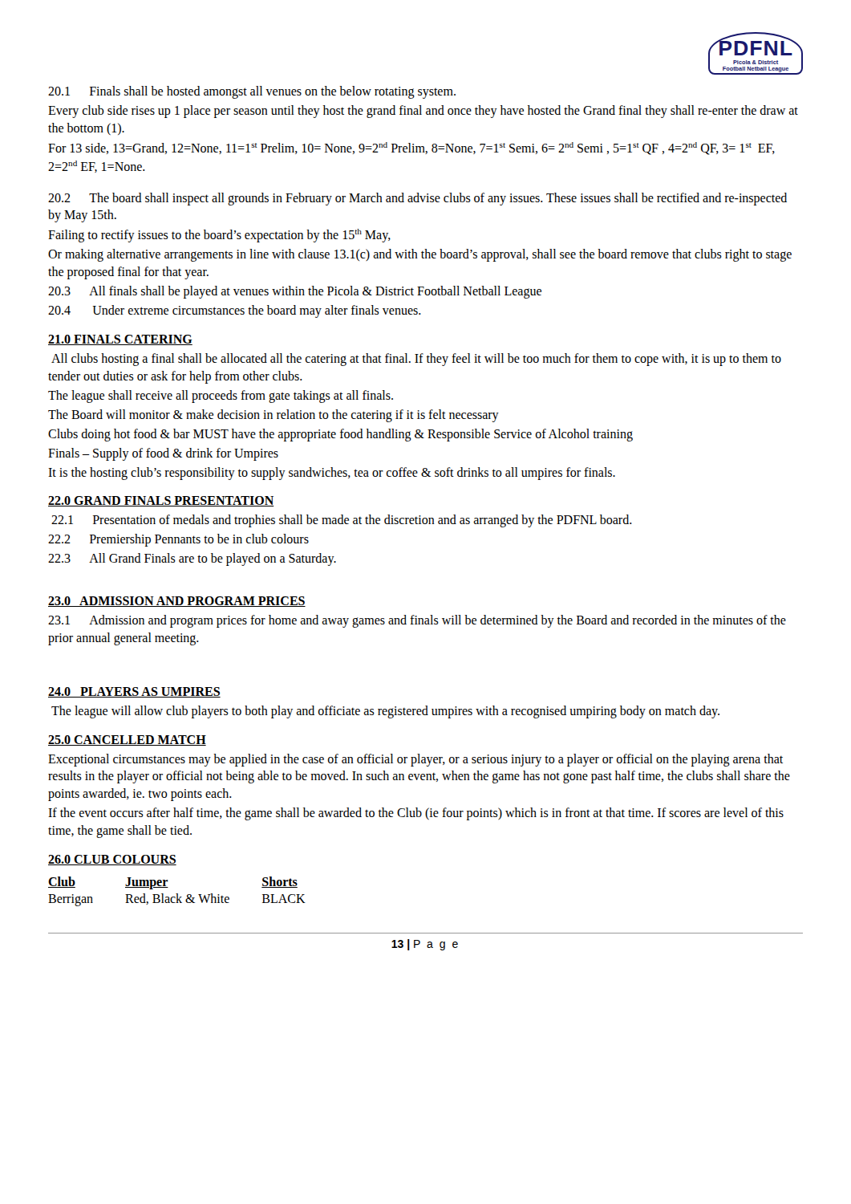PDFNL Picola & District
Football Netball League
20.1 Finals shall be hosted amongst all venues on the below rotating system.
Every club side rises up 1 place per season until they host the grand final and once they have hosted the Grand final they shall re-enter the draw at the bottom (1).
For 13 side, 13=Grand, 12=None, 11=1st Prelim, 10= None, 9=2nd Prelim, 8=None, 7=1st Semi, 6= 2nd Semi , 5=1st QF , 4=2nd QF, 3= 1st EF, 2=2nd EF, 1=None.
20.2 The board shall inspect all grounds in February or March and advise clubs of any issues. These issues shall be rectified and re-inspected by May 15th.
Failing to rectify issues to the board’s expectation by the 15th May,
Or making alternative arrangements in line with clause 13.1(c) and with the board’s approval, shall see the board remove that clubs right to stage the proposed final for that year.
20.3 All finals shall be played at venues within the Picola & District Football Netball League
20.4 Under extreme circumstances the board may alter finals venues.
21.0 FINALS CATERING
All clubs hosting a final shall be allocated all the catering at that final. If they feel it will be too much for them to cope with, it is up to them to tender out duties or ask for help from other clubs.
The league shall receive all proceeds from gate takings at all finals.
The Board will monitor & make decision in relation to the catering if it is felt necessary
Clubs doing hot food & bar MUST have the appropriate food handling & Responsible Service of Alcohol training
Finals – Supply of food & drink for Umpires
It is the hosting club’s responsibility to supply sandwiches, tea or coffee & soft drinks to all umpires for finals.
22.0 GRAND FINALS PRESENTATION
22.1 Presentation of medals and trophies shall be made at the discretion and as arranged by the PDFNL board.
22.2 Premiership Pennants to be in club colours
22.3 All Grand Finals are to be played on a Saturday.
23.0 ADMISSION AND PROGRAM PRICES
23.1 Admission and program prices for home and away games and finals will be determined by the Board and recorded in the minutes of the prior annual general meeting.
24.0 PLAYERS AS UMPIRES
The league will allow club players to both play and officiate as registered umpires with a recognised umpiring body on match day.
25.0 CANCELLED MATCH
Exceptional circumstances may be applied in the case of an official or player, or a serious injury to a player or official on the playing arena that results in the player or official not being able to be moved. In such an event, when the game has not gone past half time, the clubs shall share the points awarded, ie. two points each.
If the event occurs after half time, the game shall be awarded to the Club (ie four points) which is in front at that time. If scores are level of this time, the game shall be tied.
26.0 CLUB COLOURS
| Club | Jumper | Shorts |
| --- | --- | --- |
| Berrigan | Red, Black & White | BLACK |
13 | P a g e